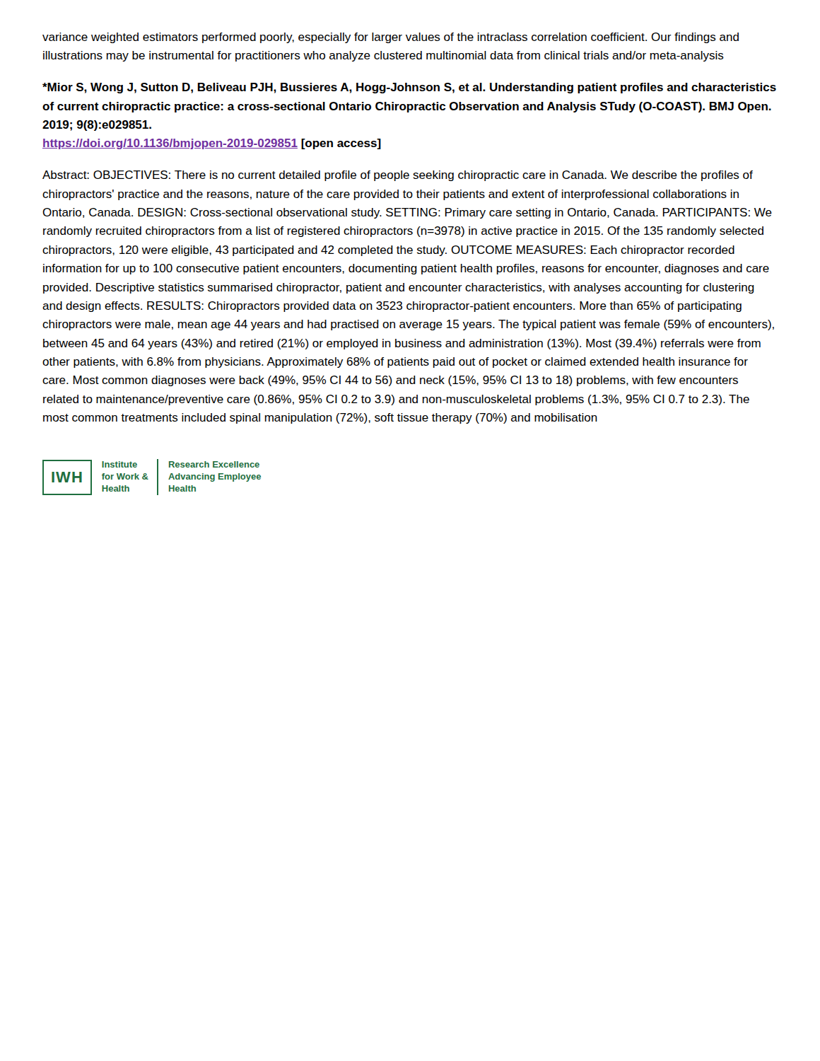variance weighted estimators performed poorly, especially for larger values of the intraclass correlation coefficient. Our findings and illustrations may be instrumental for practitioners who analyze clustered multinomial data from clinical trials and/or meta-analysis
*Mior S, Wong J, Sutton D, Beliveau PJH, Bussieres A, Hogg-Johnson S, et al. Understanding patient profiles and characteristics of current chiropractic practice: a cross-sectional Ontario Chiropractic Observation and Analysis STudy (O-COAST). BMJ Open. 2019; 9(8):e029851.
https://doi.org/10.1136/bmjopen-2019-029851 [open access]
Abstract: OBJECTIVES: There is no current detailed profile of people seeking chiropractic care in Canada. We describe the profiles of chiropractors' practice and the reasons, nature of the care provided to their patients and extent of interprofessional collaborations in Ontario, Canada. DESIGN: Cross-sectional observational study. SETTING: Primary care setting in Ontario, Canada. PARTICIPANTS: We randomly recruited chiropractors from a list of registered chiropractors (n=3978) in active practice in 2015. Of the 135 randomly selected chiropractors, 120 were eligible, 43 participated and 42 completed the study. OUTCOME MEASURES: Each chiropractor recorded information for up to 100 consecutive patient encounters, documenting patient health profiles, reasons for encounter, diagnoses and care provided. Descriptive statistics summarised chiropractor, patient and encounter characteristics, with analyses accounting for clustering and design effects. RESULTS: Chiropractors provided data on 3523 chiropractor-patient encounters. More than 65% of participating chiropractors were male, mean age 44 years and had practised on average 15 years. The typical patient was female (59% of encounters), between 45 and 64 years (43%) and retired (21%) or employed in business and administration (13%). Most (39.4%) referrals were from other patients, with 6.8% from physicians. Approximately 68% of patients paid out of pocket or claimed extended health insurance for care. Most common diagnoses were back (49%, 95% CI 44 to 56) and neck (15%, 95% CI 13 to 18) problems, with few encounters related to maintenance/preventive care (0.86%, 95% CI 0.2 to 3.9) and non-musculoskeletal problems (1.3%, 95% CI 0.7 to 2.3). The most common treatments included spinal manipulation (72%), soft tissue therapy (70%) and mobilisation
IWH
Institute
for Work &
Health
Research Excellence
Advancing Employee
Health